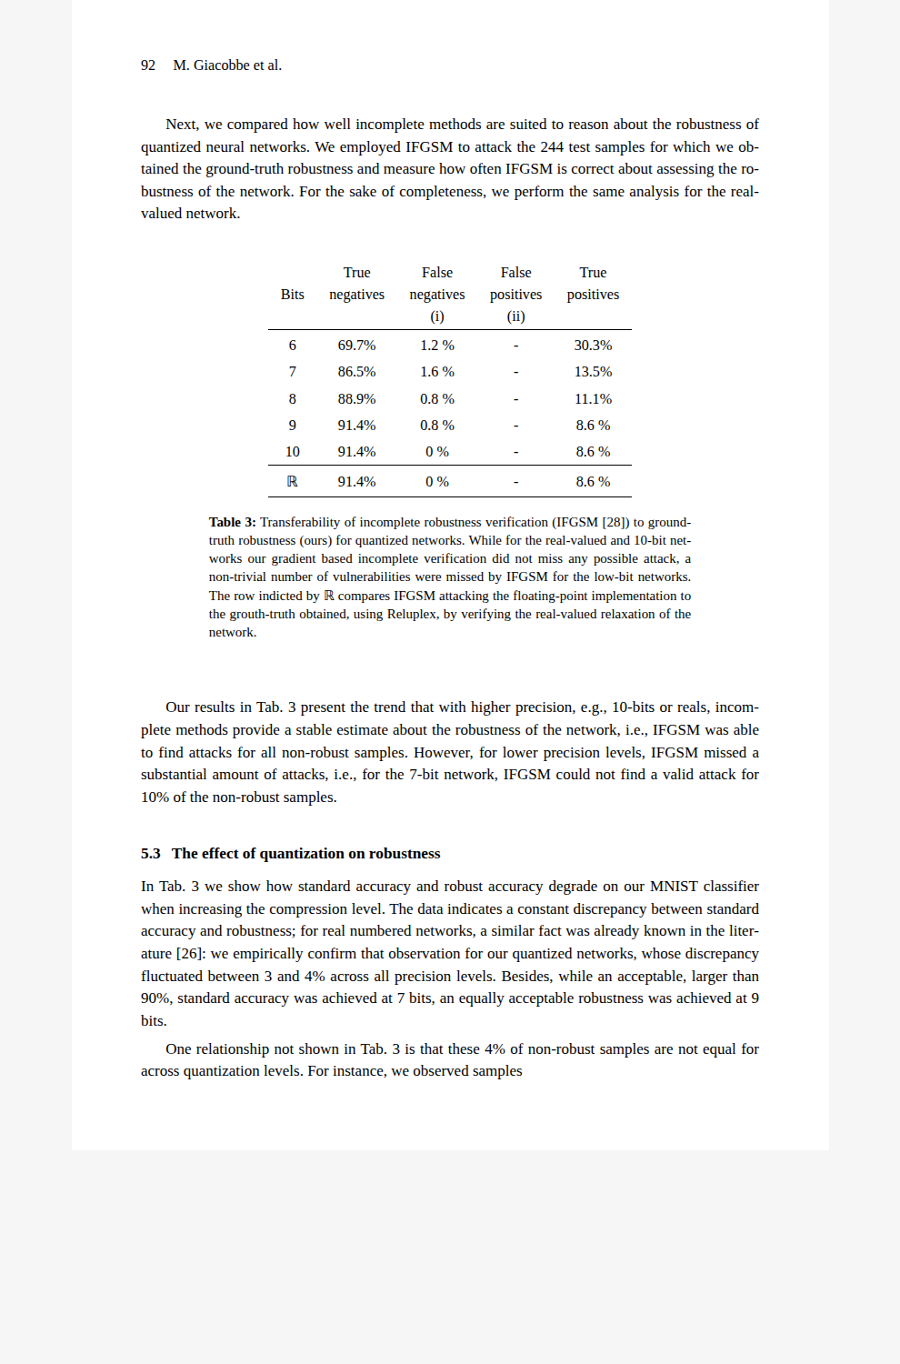92 M. Giacobbe et al.
Next, we compared how well incomplete methods are suited to reason about the robustness of quantized neural networks. We employed IFGSM to attack the 244 test samples for which we obtained the ground-truth robustness and measure how often IFGSM is correct about assessing the robustness of the network. For the sake of completeness, we perform the same analysis for the real-valued network.
| Bits | True negatives | False negatives | False positives | True positives |
| --- | --- | --- | --- | --- |
| | | (i) | (ii) | |
| 6 | 69.7% | 1.2 % | - | 30.3% |
| 7 | 86.5% | 1.6 % | - | 13.5% |
| 8 | 88.9% | 0.8 % | - | 11.1% |
| 9 | 91.4% | 0.8 % | - | 8.6 % |
| 10 | 91.4% | 0 % | - | 8.6 % |
| ℝ | 91.4% | 0 % | - | 8.6 % |
Table 3: Transferability of incomplete robustness verification (IFGSM [28]) to ground-truth robustness (ours) for quantized networks. While for the real-valued and 10-bit networks our gradient based incomplete verification did not miss any possible attack, a non-trivial number of vulnerabilities were missed by IFGSM for the low-bit networks. The row indicted by ℝ compares IFGSM attacking the floating-point implementation to the grouth-truth obtained, using Reluplex, by verifying the real-valued relaxation of the network.
Our results in Tab. 3 present the trend that with higher precision, e.g., 10-bits or reals, incomplete methods provide a stable estimate about the robustness of the network, i.e., IFGSM was able to find attacks for all non-robust samples. However, for lower precision levels, IFGSM missed a substantial amount of attacks, i.e., for the 7-bit network, IFGSM could not find a valid attack for 10% of the non-robust samples.
5.3 The effect of quantization on robustness
In Tab. 3 we show how standard accuracy and robust accuracy degrade on our MNIST classifier when increasing the compression level. The data indicates a constant discrepancy between standard accuracy and robustness; for real numbered networks, a similar fact was already known in the literature [26]: we empirically confirm that observation for our quantized networks, whose discrepancy fluctuated between 3 and 4% across all precision levels. Besides, while an acceptable, larger than 90%, standard accuracy was achieved at 7 bits, an equally acceptable robustness was achieved at 9 bits.
One relationship not shown in Tab. 3 is that these 4% of non-robust samples are not equal for across quantization levels. For instance, we observed samples